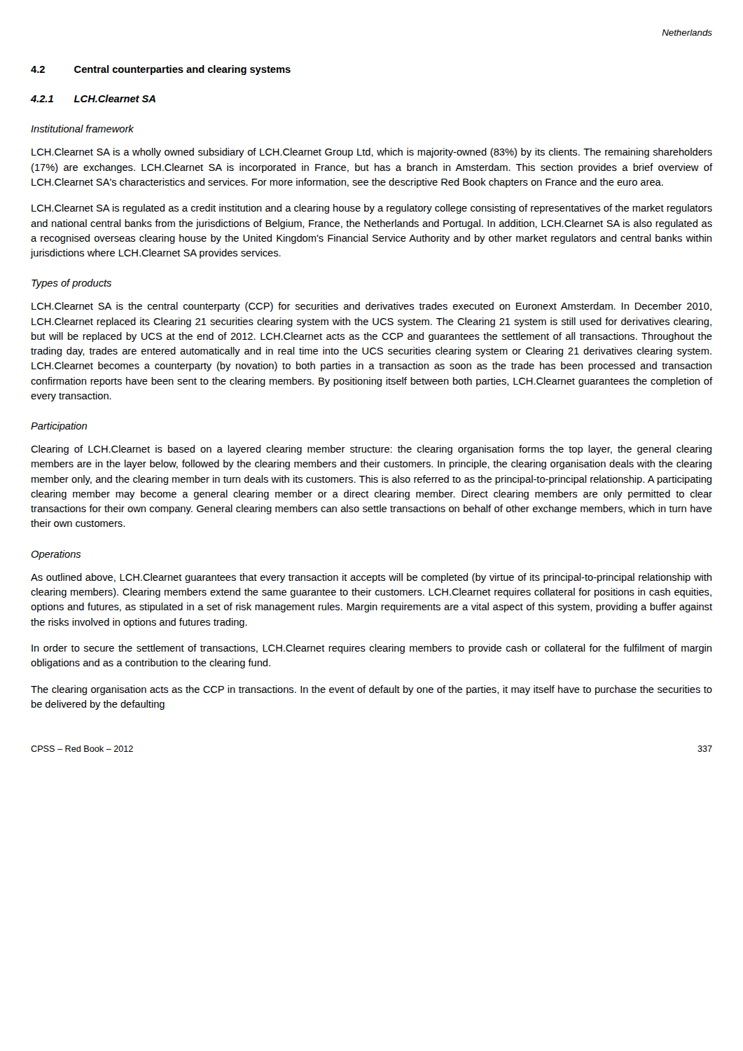Netherlands
4.2 Central counterparties and clearing systems
4.2.1 LCH.Clearnet SA
Institutional framework
LCH.Clearnet SA is a wholly owned subsidiary of LCH.Clearnet Group Ltd, which is majority-owned (83%) by its clients. The remaining shareholders (17%) are exchanges. LCH.Clearnet SA is incorporated in France, but has a branch in Amsterdam. This section provides a brief overview of LCH.Clearnet SA's characteristics and services. For more information, see the descriptive Red Book chapters on France and the euro area.
LCH.Clearnet SA is regulated as a credit institution and a clearing house by a regulatory college consisting of representatives of the market regulators and national central banks from the jurisdictions of Belgium, France, the Netherlands and Portugal. In addition, LCH.Clearnet SA is also regulated as a recognised overseas clearing house by the United Kingdom's Financial Service Authority and by other market regulators and central banks within jurisdictions where LCH.Clearnet SA provides services.
Types of products
LCH.Clearnet SA is the central counterparty (CCP) for securities and derivatives trades executed on Euronext Amsterdam. In December 2010, LCH.Clearnet replaced its Clearing 21 securities clearing system with the UCS system. The Clearing 21 system is still used for derivatives clearing, but will be replaced by UCS at the end of 2012. LCH.Clearnet acts as the CCP and guarantees the settlement of all transactions. Throughout the trading day, trades are entered automatically and in real time into the UCS securities clearing system or Clearing 21 derivatives clearing system. LCH.Clearnet becomes a counterparty (by novation) to both parties in a transaction as soon as the trade has been processed and transaction confirmation reports have been sent to the clearing members. By positioning itself between both parties, LCH.Clearnet guarantees the completion of every transaction.
Participation
Clearing of LCH.Clearnet is based on a layered clearing member structure: the clearing organisation forms the top layer, the general clearing members are in the layer below, followed by the clearing members and their customers. In principle, the clearing organisation deals with the clearing member only, and the clearing member in turn deals with its customers. This is also referred to as the principal-to-principal relationship. A participating clearing member may become a general clearing member or a direct clearing member. Direct clearing members are only permitted to clear transactions for their own company. General clearing members can also settle transactions on behalf of other exchange members, which in turn have their own customers.
Operations
As outlined above, LCH.Clearnet guarantees that every transaction it accepts will be completed (by virtue of its principal-to-principal relationship with clearing members). Clearing members extend the same guarantee to their customers. LCH.Clearnet requires collateral for positions in cash equities, options and futures, as stipulated in a set of risk management rules. Margin requirements are a vital aspect of this system, providing a buffer against the risks involved in options and futures trading.
In order to secure the settlement of transactions, LCH.Clearnet requires clearing members to provide cash or collateral for the fulfilment of margin obligations and as a contribution to the clearing fund.
The clearing organisation acts as the CCP in transactions. In the event of default by one of the parties, it may itself have to purchase the securities to be delivered by the defaulting
CPSS – Red Book – 2012 337